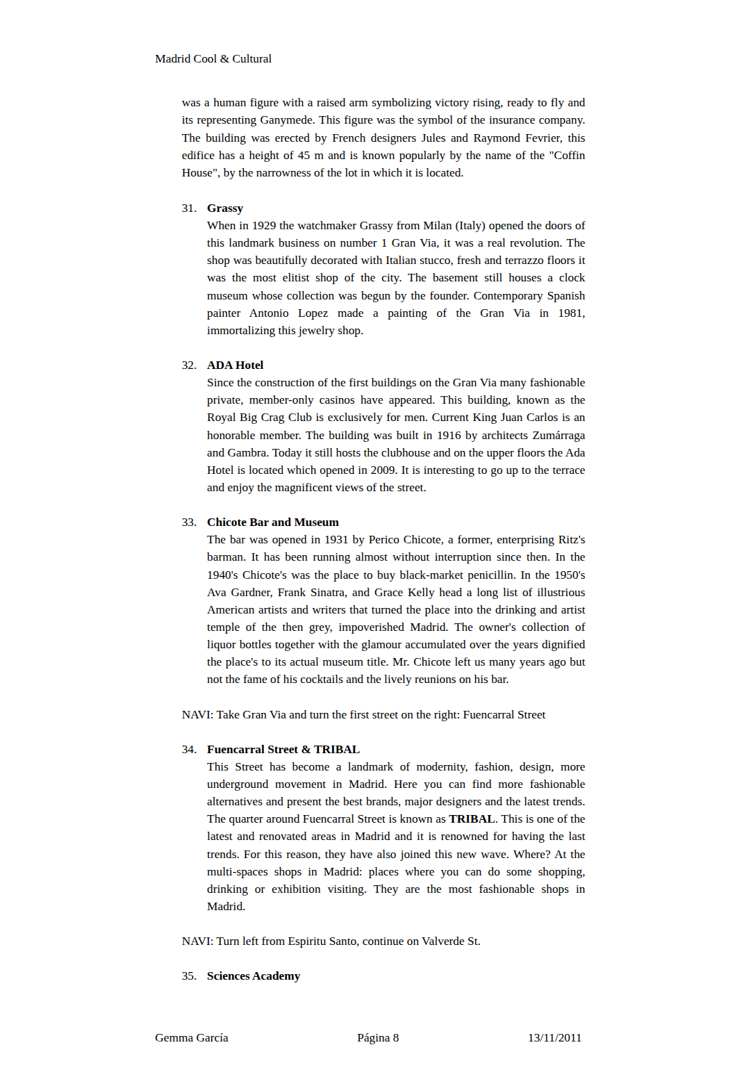Madrid Cool & Cultural
was a human figure with a raised arm symbolizing victory rising, ready to fly and its representing Ganymede. This figure was the symbol of the insurance company. The building was erected by French designers Jules and Raymond Fevrier, this edifice has a height of 45 m and is known popularly by the name of the "Coffin House", by the narrowness of the lot in which it is located.
31. Grassy
When in 1929 the watchmaker Grassy from Milan (Italy) opened the doors of this landmark business on number 1 Gran Via, it was a real revolution. The shop was beautifully decorated with Italian stucco, fresh and terrazzo floors it was the most elitist shop of the city. The basement still houses a clock museum whose collection was begun by the founder. Contemporary Spanish painter Antonio Lopez made a painting of the Gran Via in 1981, immortalizing this jewelry shop.
32. ADA Hotel
Since the construction of the first buildings on the Gran Via many fashionable private, member-only casinos have appeared. This building, known as the Royal Big Crag Club is exclusively for men. Current King Juan Carlos is an honorable member. The building was built in 1916 by architects Zumárraga and Gambra. Today it still hosts the clubhouse and on the upper floors the Ada Hotel is located which opened in 2009. It is interesting to go up to the terrace and enjoy the magnificent views of the street.
33. Chicote Bar and Museum
The bar was opened in 1931 by Perico Chicote, a former, enterprising Ritz's barman. It has been running almost without interruption since then. In the 1940's Chicote's was the place to buy black-market penicillin. In the 1950's Ava Gardner, Frank Sinatra, and Grace Kelly head a long list of illustrious American artists and writers that turned the place into the drinking and artist temple of the then grey, impoverished Madrid. The owner's collection of liquor bottles together with the glamour accumulated over the years dignified the place's to its actual museum title. Mr. Chicote left us many years ago but not the fame of his cocktails and the lively reunions on his bar.
NAVI: Take Gran Via and turn the first street on the right: Fuencarral Street
34. Fuencarral Street & TRIBAL
This Street has become a landmark of modernity, fashion, design, more underground movement in Madrid. Here you can find more fashionable alternatives and present the best brands, major designers and the latest trends. The quarter around Fuencarral Street is known as TRIBAL. This is one of the latest and renovated areas in Madrid and it is renowned for having the last trends. For this reason, they have also joined this new wave. Where? At the multi-spaces shops in Madrid: places where you can do some shopping, drinking or exhibition visiting. They are the most fashionable shops in Madrid.
NAVI: Turn left from Espiritu Santo, continue on Valverde St.
35. Sciences Academy
Gemma García
Página 8
13/11/2011